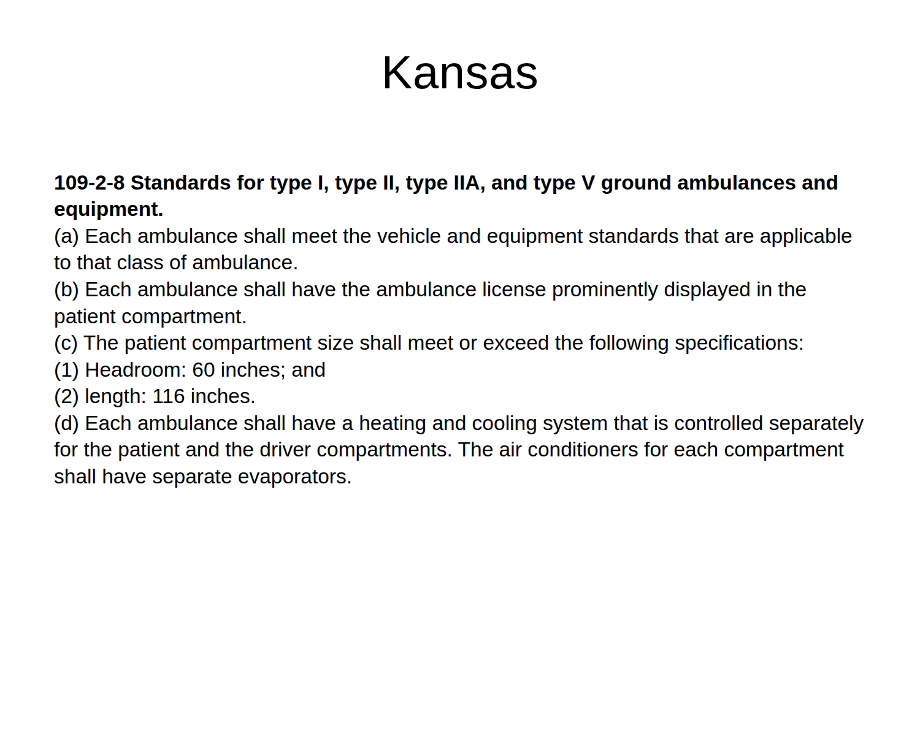Kansas
109-2-8 Standards for type I, type II, type IIA, and type V ground ambulances and equipment.
(a) Each ambulance shall meet the vehicle and equipment standards that are applicable to that class of ambulance.
(b) Each ambulance shall have the ambulance license prominently displayed in the patient compartment.
(c) The patient compartment size shall meet or exceed the following specifications:
(1) Headroom: 60 inches; and
(2) length: 116 inches.
(d) Each ambulance shall have a heating and cooling system that is controlled separately for the patient and the driver compartments. The air conditioners for each compartment shall have separate evaporators.